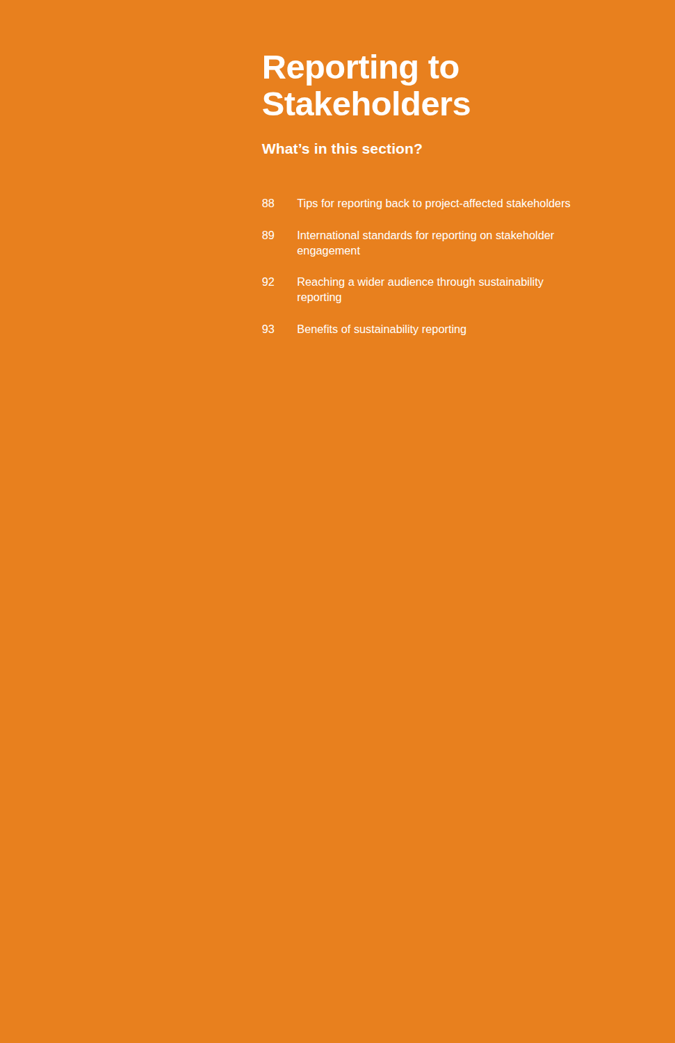Reporting to
Stakeholders
What’s in this section?
| 88 | Tips for reporting back to project-affected stakeholders |
| 89 | International standards for reporting on stakeholder engagement |
| 92 | Reaching a wider audience through sustainability reporting |
| 93 | Benefits of sustainability reporting |